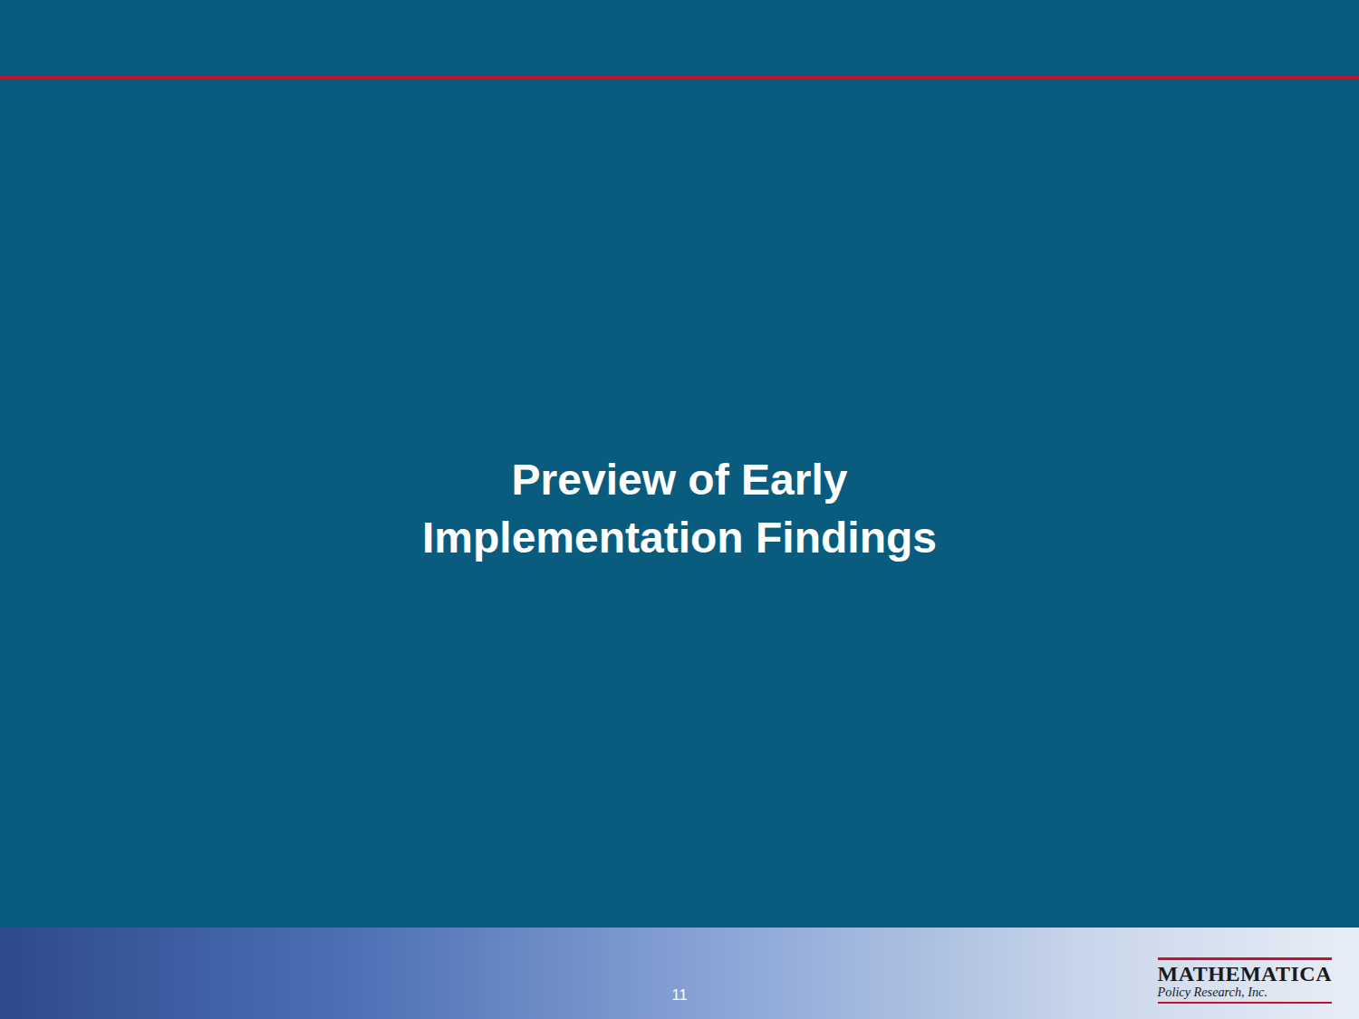Preview of Early
Implementation Findings
11
MATHEMATICA
Policy Research, Inc.